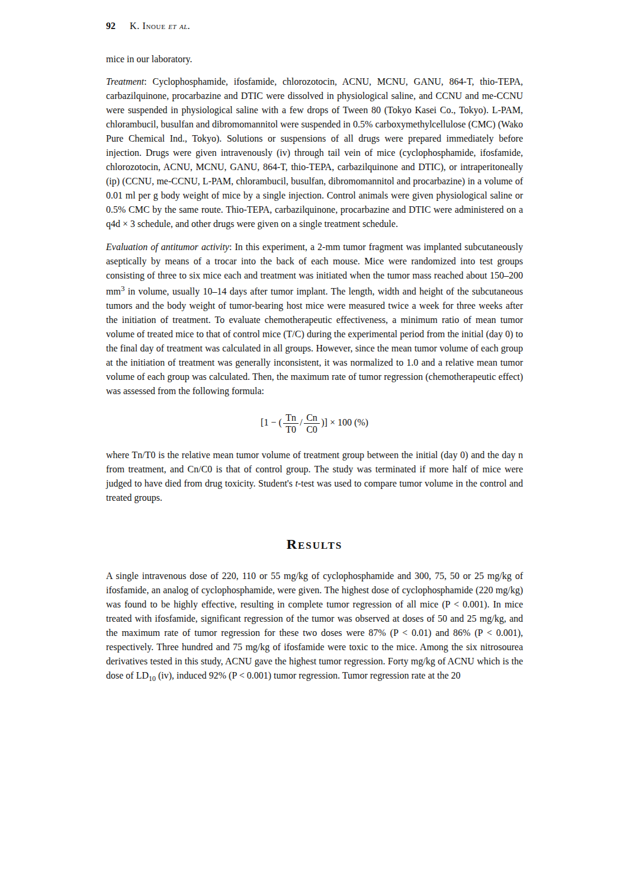92 K. Inoue et al.
mice in our laboratory.
Treatment: Cyclophosphamide, ifosfamide, chlorozotocin, ACNU, MCNU, GANU, 864-T, thio-TEPA, carbazilquinone, procarbazine and DTIC were dissolved in physiological saline, and CCNU and me-CCNU were suspended in physiological saline with a few drops of Tween 80 (Tokyo Kasei Co., Tokyo). L-PAM, chlorambucil, busulfan and dibromomannitol were suspended in 0.5% carboxymethylcellulose (CMC) (Wako Pure Chemical Ind., Tokyo). Solutions or suspensions of all drugs were prepared immediately before injection. Drugs were given intravenously (iv) through tail vein of mice (cyclophosphamide, ifosfamide, chlorozotocin, ACNU, MCNU, GANU, 864-T, thio-TEPA, carbazilquinone and DTIC), or intraperitoneally (ip) (CCNU, me-CCNU, L-PAM, chlorambucil, busulfan, dibromomannitol and procarbazine) in a volume of 0.01 ml per g body weight of mice by a single injection. Control animals were given physiological saline or 0.5% CMC by the same route. Thio-TEPA, carbazilquinone, procarbazine and DTIC were administered on a q4d × 3 schedule, and other drugs were given on a single treatment schedule.
Evaluation of antitumor activity: In this experiment, a 2-mm tumor fragment was implanted subcutaneously aseptically by means of a trocar into the back of each mouse. Mice were randomized into test groups consisting of three to six mice each and treatment was initiated when the tumor mass reached about 150–200 mm3 in volume, usually 10–14 days after tumor implant. The length, width and height of the subcutaneous tumors and the body weight of tumor-bearing host mice were measured twice a week for three weeks after the initiation of treatment. To evaluate chemotherapeutic effectiveness, a minimum ratio of mean tumor volume of treated mice to that of control mice (T/C) during the experimental period from the initial (day 0) to the final day of treatment was calculated in all groups. However, since the mean tumor volume of each group at the initiation of treatment was generally inconsistent, it was normalized to 1.0 and a relative mean tumor volume of each group was calculated. Then, the maximum rate of tumor regression (chemotherapeutic effect) was assessed from the following formula:
[1 − (Tn T0/Cn C0)] × 100 (%)
where Tn/T0 is the relative mean tumor volume of treatment group between the initial (day 0) and the day n from treatment, and Cn/C0 is that of control group. The study was terminated if more half of mice were judged to have died from drug toxicity. Student's t-test was used to compare tumor volume in the control and treated groups.
Results
A single intravenous dose of 220, 110 or 55 mg/kg of cyclophosphamide and 300, 75, 50 or 25 mg/kg of ifosfamide, an analog of cyclophosphamide, were given. The highest dose of cyclophosphamide (220 mg/kg) was found to be highly effective, resulting in complete tumor regression of all mice (P < 0.001). In mice treated with ifosfamide, significant regression of the tumor was observed at doses of 50 and 25 mg/kg, and the maximum rate of tumor regression for these two doses were 87% (P < 0.01) and 86% (P < 0.001), respectively. Three hundred and 75 mg/kg of ifosfamide were toxic to the mice. Among the six nitrosourea derivatives tested in this study, ACNU gave the highest tumor regression. Forty mg/kg of ACNU which is the dose of LD10 (iv), induced 92% (P < 0.001) tumor regression. Tumor regression rate at the 20